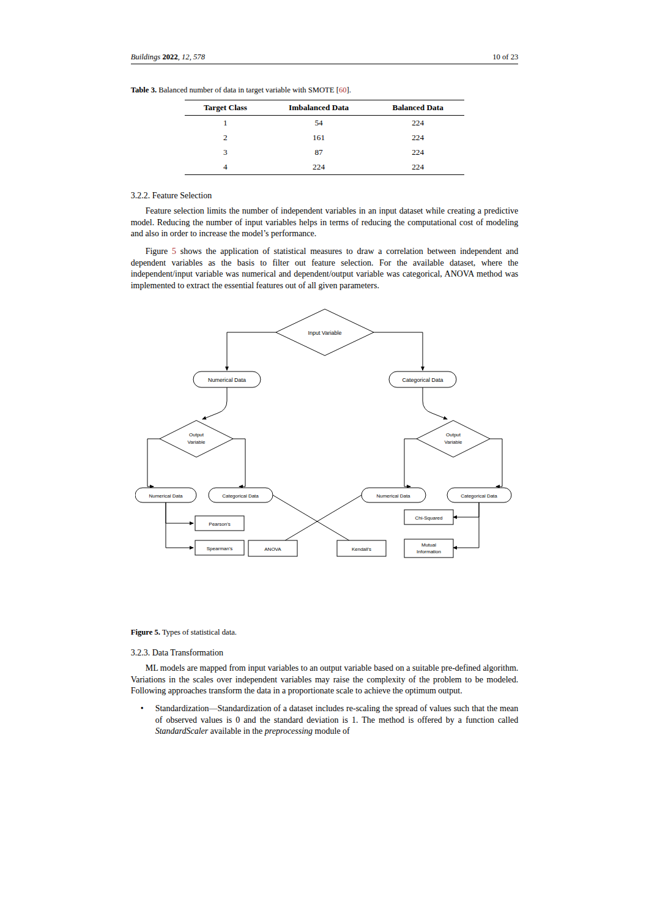Buildings 2022, 12, 578
10 of 23
Table 3. Balanced number of data in target variable with SMOTE [60].
| Target Class | Imbalanced Data | Balanced Data |
| --- | --- | --- |
| 1 | 54 | 224 |
| 2 | 161 | 224 |
| 3 | 87 | 224 |
| 4 | 224 | 224 |
3.2.2. Feature Selection
Feature selection limits the number of independent variables in an input dataset while creating a predictive model. Reducing the number of input variables helps in terms of reducing the computational cost of modeling and also in order to increase the model’s performance.
Figure 5 shows the application of statistical measures to draw a correlation between independent and dependent variables as the basis to filter out feature selection. For the available dataset, where the independent/input variable was numerical and dependent/output variable was categorical, ANOVA method was implemented to extract the essential features out of all given parameters.
Input Variable Numerical Data Categorical Data Output Variable Output Variable Numerical Data Categorical Data Numerical Data Categorical Data Pearson's Spearman's ANOVA Kendall's Chi-Squared Mutual Information
Figure 5. Types of statistical data.
3.2.3. Data Transformation
ML models are mapped from input variables to an output variable based on a suitable pre-defined algorithm. Variations in the scales over independent variables may raise the complexity of the problem to be modeled. Following approaches transform the data in a proportionate scale to achieve the optimum output.
Standardization—Standardization of a dataset includes re-scaling the spread of values such that the mean of observed values is 0 and the standard deviation is 1. The method is offered by a function called StandardScaler available in the preprocessing module of